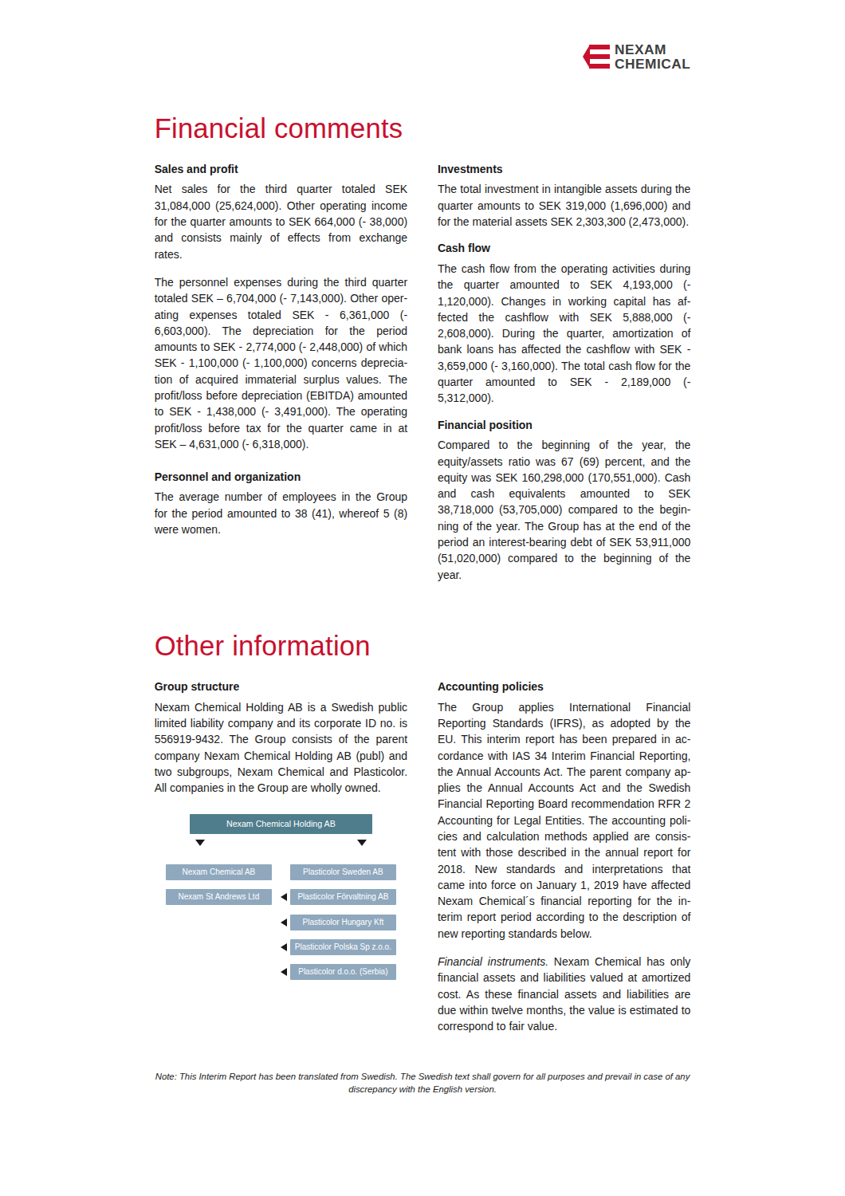NEXAM CHEMICAL
Financial comments
Sales and profit
Net sales for the third quarter totaled SEK 31,084,000 (25,624,000). Other operating income for the quarter amounts to SEK 664,000 (- 38,000) and consists mainly of effects from exchange rates.
The personnel expenses during the third quarter totaled SEK – 6,704,000 (- 7,143,000). Other operating expenses totaled SEK - 6,361,000 (- 6,603,000). The depreciation for the period amounts to SEK - 2,774,000 (- 2,448,000) of which SEK - 1,100,000 (- 1,100,000) concerns depreciation of acquired immaterial surplus values. The profit/loss before depreciation (EBITDA) amounted to SEK - 1,438,000 (- 3,491,000). The operating profit/loss before tax for the quarter came in at SEK – 4,631,000 (- 6,318,000).
Personnel and organization
The average number of employees in the Group for the period amounted to 38 (41), whereof 5 (8) were women.
Investments
The total investment in intangible assets during the quarter amounts to SEK 319,000 (1,696,000) and for the material assets SEK 2,303,300 (2,473,000).
Cash flow
The cash flow from the operating activities during the quarter amounted to SEK 4,193,000 (- 1,120,000). Changes in working capital has affected the cashflow with SEK 5,888,000 (- 2,608,000). During the quarter, amortization of bank loans has affected the cashflow with SEK - 3,659,000 (- 3,160,000). The total cash flow for the quarter amounted to SEK - 2,189,000 (- 5,312,000).
Financial position
Compared to the beginning of the year, the equity/assets ratio was 67 (69) percent, and the equity was SEK 160,298,000 (170,551,000). Cash and cash equivalents amounted to SEK 38,718,000 (53,705,000) compared to the beginning of the year. The Group has at the end of the period an interest-bearing debt of SEK 53,911,000 (51,020,000) compared to the beginning of the year.
Other information
Group structure
Nexam Chemical Holding AB is a Swedish public limited liability company and its corporate ID no. is 556919-9432. The Group consists of the parent company Nexam Chemical Holding AB (publ) and two subgroups, Nexam Chemical and Plasticolor. All companies in the Group are wholly owned.
Nexam Chemical Holding AB
Nexam Chemical AB
Nexam St Andrews Ltd
Plasticolor Sweden AB
Plasticolor Förvaltning AB
Plasticolor Hungary Kft
Plasticolor Polska Sp z.o.o.
Plasticolor d.o.o. (Serbia)
Accounting policies
The Group applies International Financial Reporting Standards (IFRS), as adopted by the EU. This interim report has been prepared in accordance with IAS 34 Interim Financial Reporting, the Annual Accounts Act. The parent company applies the Annual Accounts Act and the Swedish Financial Reporting Board recommendation RFR 2 Accounting for Legal Entities. The accounting policies and calculation methods applied are consistent with those described in the annual report for 2018. New standards and interpretations that came into force on January 1, 2019 have affected Nexam Chemical´s financial reporting for the interim report period according to the description of new reporting standards below.
Financial instruments. Nexam Chemical has only financial assets and liabilities valued at amortized cost. As these financial assets and liabilities are due within twelve months, the value is estimated to correspond to fair value.
Note: This Interim Report has been translated from Swedish. The Swedish text shall govern for all purposes and prevail in case of any discrepancy with the English version.